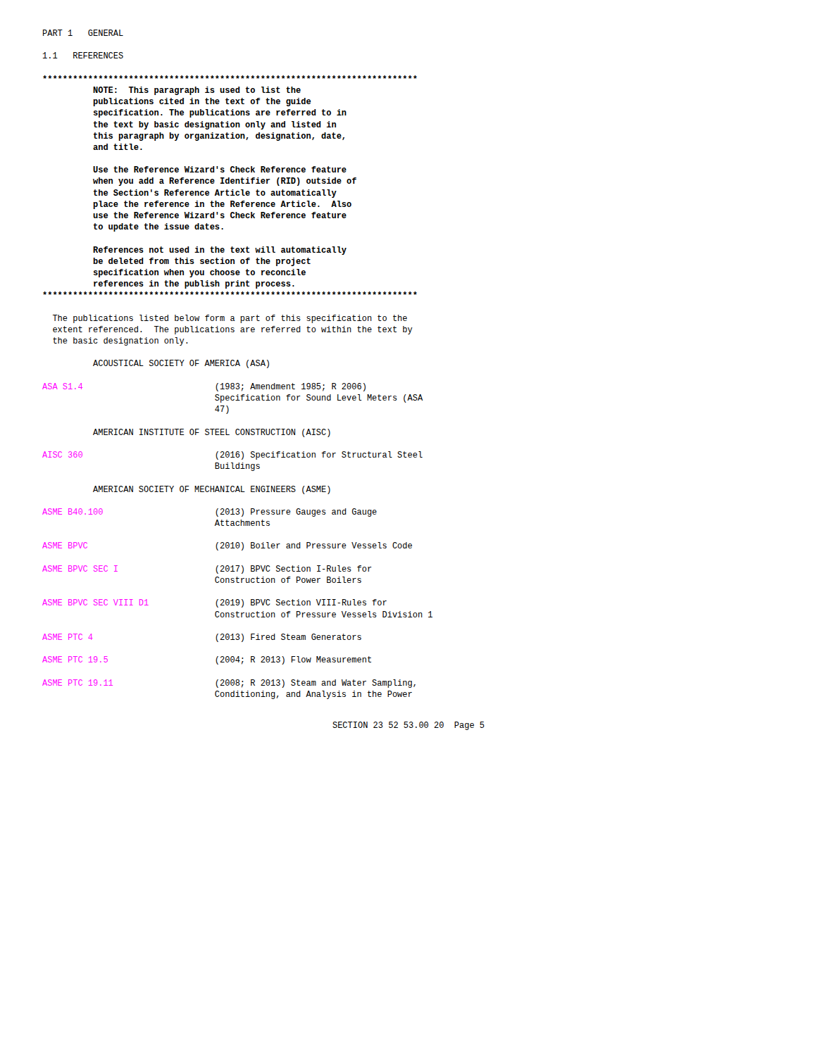PART 1   GENERAL
1.1   REFERENCES
**************************************************************************
          NOTE:  This paragraph is used to list the
          publications cited in the text of the guide
          specification. The publications are referred to in
          the text by basic designation only and listed in
          this paragraph by organization, designation, date,
          and title.

          Use the Reference Wizard's Check Reference feature
          when you add a Reference Identifier (RID) outside of
          the Section's Reference Article to automatically
          place the reference in the Reference Article.  Also
          use the Reference Wizard's Check Reference feature
          to update the issue dates.

          References not used in the text will automatically
          be deleted from this section of the project
          specification when you choose to reconcile
          references in the publish print process.
**************************************************************************
  The publications listed below form a part of this specification to the
  extent referenced.  The publications are referred to within the text by
  the basic designation only.
          ACOUSTICAL SOCIETY OF AMERICA (ASA)
ASA S1.4                          (1983; Amendment 1985; R 2006)
                                  Specification for Sound Level Meters (ASA
                                  47)
          AMERICAN INSTITUTE OF STEEL CONSTRUCTION (AISC)
AISC 360                          (2016) Specification for Structural Steel
                                  Buildings
          AMERICAN SOCIETY OF MECHANICAL ENGINEERS (ASME)
ASME B40.100                      (2013) Pressure Gauges and Gauge
                                  Attachments
ASME BPVC                         (2010) Boiler and Pressure Vessels Code
ASME BPVC SEC I                   (2017) BPVC Section I-Rules for
                                  Construction of Power Boilers
ASME BPVC SEC VIII D1             (2019) BPVC Section VIII-Rules for
                                  Construction of Pressure Vessels Division 1
ASME PTC 4                        (2013) Fired Steam Generators
ASME PTC 19.5                     (2004; R 2013) Flow Measurement
ASME PTC 19.11                    (2008; R 2013) Steam and Water Sampling,
                                  Conditioning, and Analysis in the Power
SECTION 23 52 53.00 20  Page 5